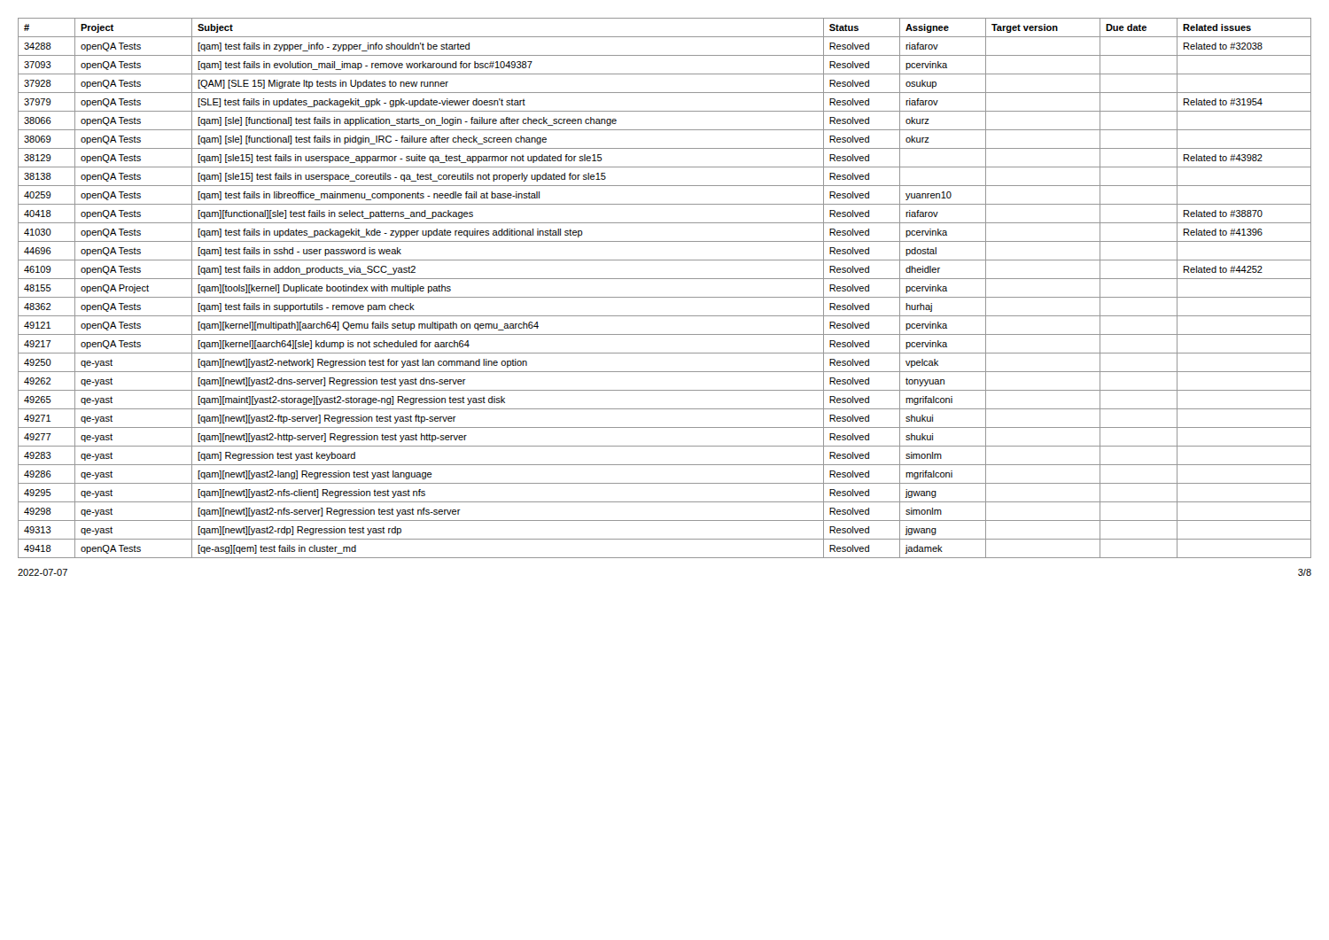| # | Project | Subject | Status | Assignee | Target version | Due date | Related issues |
| --- | --- | --- | --- | --- | --- | --- | --- |
| 34288 | openQA Tests | [qam] test fails in zypper_info - zypper_info shouldn't be started | Resolved | riafarov | | | Related to #32038 |
| 37093 | openQA Tests | [qam] test fails in evolution_mail_imap - remove workaround for bsc#1049387 | Resolved | pcervinka | | | |
| 37928 | openQA Tests | [QAM] [SLE 15] Migrate ltp tests in Updates to new runner | Resolved | osukup | | | |
| 37979 | openQA Tests | [SLE] test fails in updates_packagekit_gpk - gpk-update-viewer doesn't start | Resolved | riafarov | | | Related to #31954 |
| 38066 | openQA Tests | [qam] [sle] [functional] test fails in application_starts_on_login - failure after check_screen change | Resolved | okurz | | | |
| 38069 | openQA Tests | [qam] [sle] [functional] test fails in pidgin_IRC - failure after check_screen change | Resolved | okurz | | | |
| 38129 | openQA Tests | [qam] [sle15] test fails in userspace_apparmor - suite qa_test_apparmor not updated for sle15 | Resolved | | | | Related to #43982 |
| 38138 | openQA Tests | [qam] [sle15] test fails in userspace_coreutils - qa_test_coreutils not properly updated for sle15 | Resolved | | | | |
| 40259 | openQA Tests | [qam] test fails in libreoffice_mainmenu_components - needle fail at base-install | Resolved | yuanren10 | | | |
| 40418 | openQA Tests | [qam][functional][sle] test fails in select_patterns_and_packages | Resolved | riafarov | | | Related to #38870 |
| 41030 | openQA Tests | [qam] test fails in updates_packagekit_kde - zypper update requires additional install step | Resolved | pcervinka | | | Related to #41396 |
| 44696 | openQA Tests | [qam] test fails in sshd - user password is weak | Resolved | pdostal | | | |
| 46109 | openQA Tests | [qam] test fails in addon_products_via_SCC_yast2 | Resolved | dheidler | | | Related to #44252 |
| 48155 | openQA Project | [qam][tools][kernel] Duplicate bootindex with multiple paths | Resolved | pcervinka | | | |
| 48362 | openQA Tests | [qam] test fails in supportutils - remove pam check | Resolved | hurhaj | | | |
| 49121 | openQA Tests | [qam][kernel][multipath][aarch64] Qemu fails setup multipath on qemu_aarch64 | Resolved | pcervinka | | | |
| 49217 | openQA Tests | [qam][kernel][aarch64][sle] kdump is not scheduled for aarch64 | Resolved | pcervinka | | | |
| 49250 | qe-yast | [qam][newt][yast2-network] Regression test for yast lan command line option | Resolved | vpelcak | | | |
| 49262 | qe-yast | [qam][newt][yast2-dns-server] Regression test yast dns-server | Resolved | tonyyuan | | | |
| 49265 | qe-yast | [qam][maint][yast2-storage][yast2-storage-ng] Regression test yast disk | Resolved | mgrifalconi | | | |
| 49271 | qe-yast | [qam][newt][yast2-ftp-server] Regression test yast ftp-server | Resolved | shukui | | | |
| 49277 | qe-yast | [qam][newt][yast2-http-server] Regression test yast http-server | Resolved | shukui | | | |
| 49283 | qe-yast | [qam] Regression test yast keyboard | Resolved | simonlm | | | |
| 49286 | qe-yast | [qam][newt][yast2-lang] Regression test yast language | Resolved | mgrifalconi | | | |
| 49295 | qe-yast | [qam][newt][yast2-nfs-client] Regression test yast nfs | Resolved | jgwang | | | |
| 49298 | qe-yast | [qam][newt][yast2-nfs-server] Regression test yast nfs-server | Resolved | simonlm | | | |
| 49313 | qe-yast | [qam][newt][yast2-rdp] Regression test yast rdp | Resolved | jgwang | | | |
| 49418 | openQA Tests | [qe-asg][qem] test fails in cluster_md | Resolved | jadamek | | | |
2022-07-07 3/8